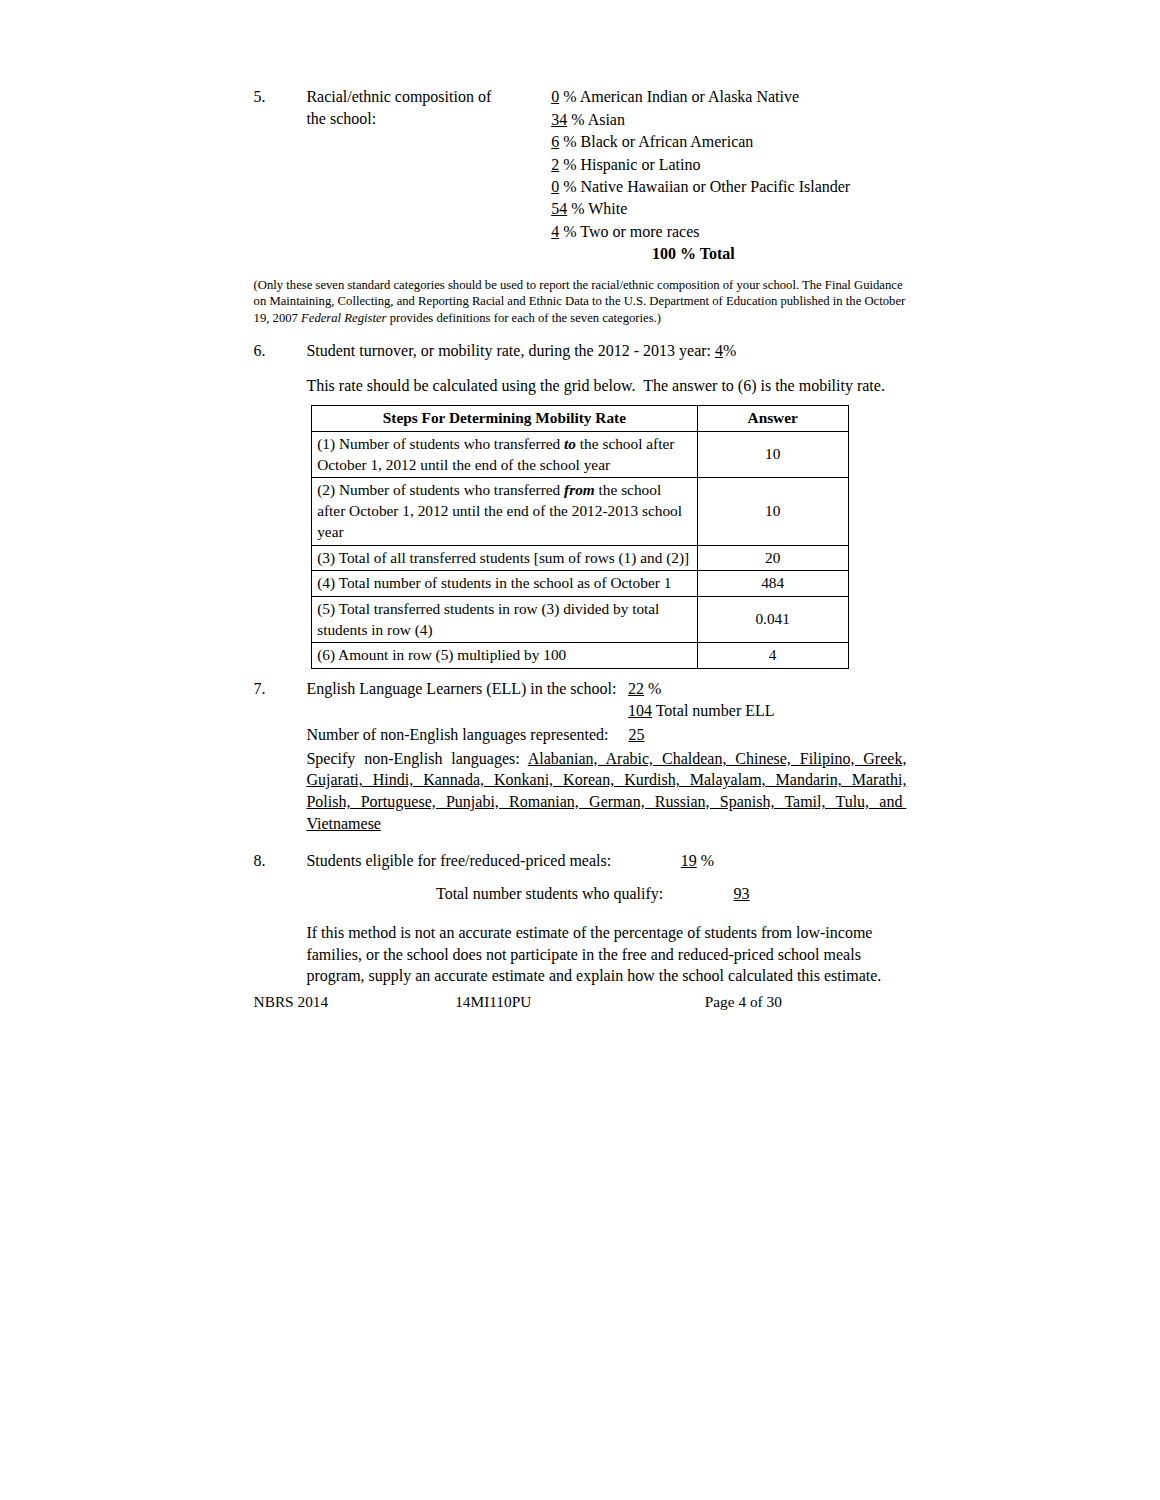5.
Racial/ethnic composition of
the school:
0 % American Indian or Alaska Native
34 % Asian
6 % Black or African American
2 % Hispanic or Latino
0 % Native Hawaiian or Other Pacific Islander
54 % White
4 % Two or more races
100 % Total
(Only these seven standard categories should be used to report the racial/ethnic composition of your school. The Final Guidance on Maintaining, Collecting, and Reporting Racial and Ethnic Data to the U.S. Department of Education published in the October 19, 2007 Federal Register provides definitions for each of the seven categories.)
6.
Student turnover, or mobility rate, during the 2012 - 2013 year: 4%
This rate should be calculated using the grid below. The answer to (6) is the mobility rate.
| Steps For Determining Mobility Rate | Answer |
| --- | --- |
| (1) Number of students who transferred to the school after October 1, 2012 until the end of the school year | 10 |
| (2) Number of students who transferred from the school after October 1, 2012 until the end of the 2012-2013 school year | 10 |
| (3) Total of all transferred students [sum of rows (1) and (2)] | 20 |
| (4) Total number of students in the school as of October 1 | 484 |
| (5) Total transferred students in row (3) divided by total students in row (4) | 0.041 |
| (6) Amount in row (5) multiplied by 100 | 4 |
7.
English Language Learners (ELL) in the school:
22 %
104 Total number ELL
Number of non-English languages represented: 25
Specify non-English languages: Alabanian, Arabic, Chaldean, Chinese, Filipino, Greek, Gujarati, Hindi, Kannada, Konkani, Korean, Kurdish, Malayalam, Mandarin, Marathi, Polish, Portuguese, Punjabi, Romanian, German, Russian, Spanish, Tamil, Tulu, and Vietnamese
8.
Students eligible for free/reduced-priced meals:
19 %
Total number students who qualify:
93
If this method is not an accurate estimate of the percentage of students from low-income families, or the school does not participate in the free and reduced-priced school meals program, supply an accurate estimate and explain how the school calculated this estimate.
NBRS 2014
14MI110PU
Page 4 of 30